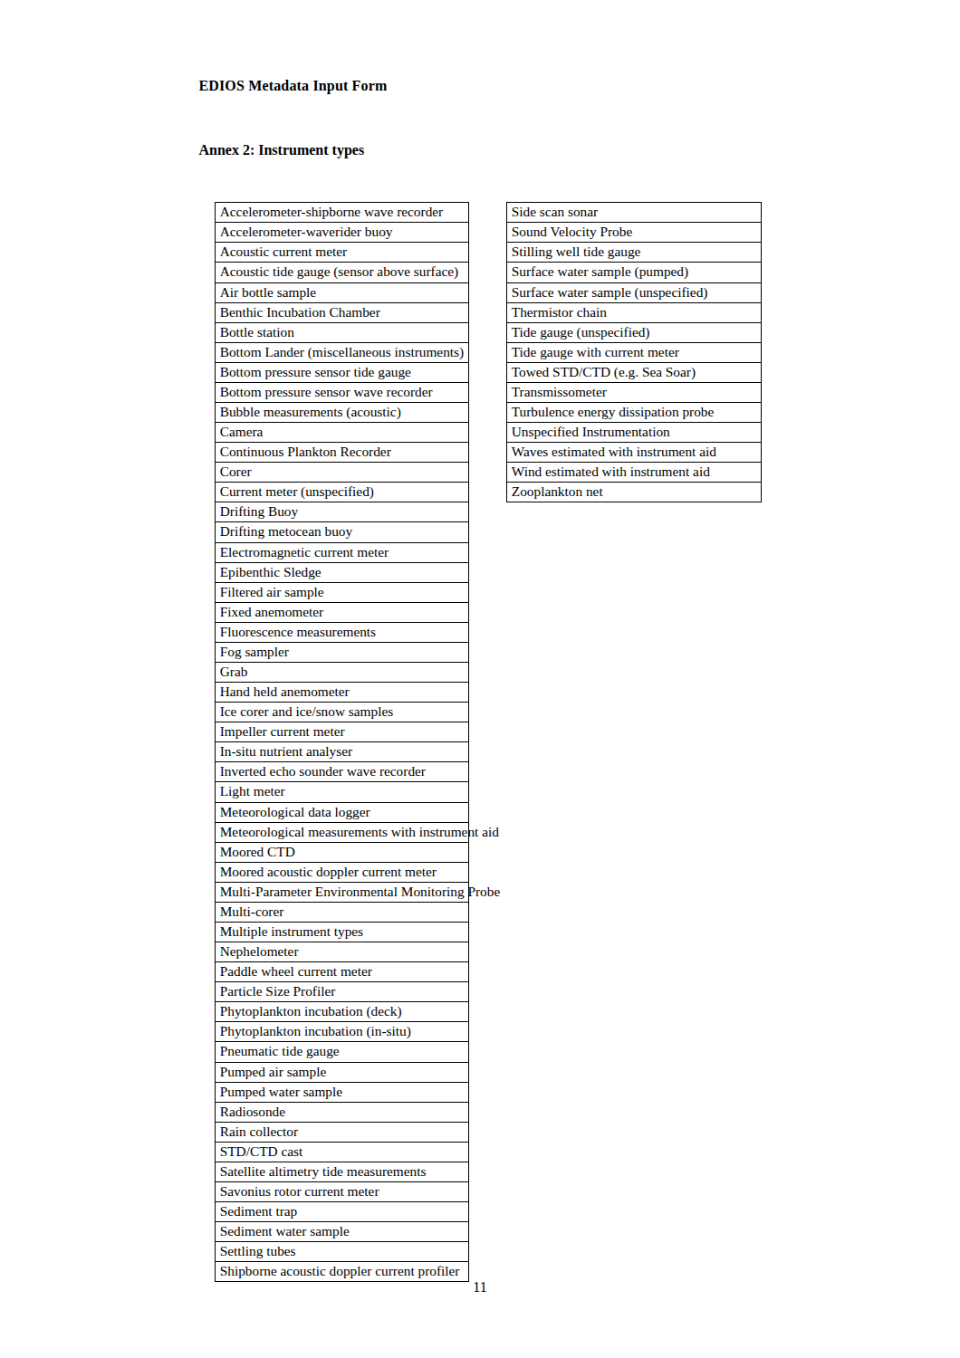EDIOS Metadata Input Form
Annex 2: Instrument types
| Accelerometer-shipborne wave recorder |
| Accelerometer-waverider buoy |
| Acoustic current meter |
| Acoustic tide gauge (sensor above surface) |
| Air bottle sample |
| Benthic Incubation Chamber |
| Bottle station |
| Bottom Lander (miscellaneous instruments) |
| Bottom pressure sensor tide gauge |
| Bottom pressure sensor wave recorder |
| Bubble measurements (acoustic) |
| Camera |
| Continuous Plankton Recorder |
| Corer |
| Current meter (unspecified) |
| Drifting Buoy |
| Drifting metocean buoy |
| Electromagnetic current meter |
| Epibenthic Sledge |
| Filtered air sample |
| Fixed anemometer |
| Fluorescence measurements |
| Fog sampler |
| Grab |
| Hand held anemometer |
| Ice corer and ice/snow samples |
| Impeller current meter |
| In-situ nutrient analyser |
| Inverted echo sounder wave recorder |
| Light meter |
| Meteorological data logger |
| Meteorological measurements with instrument aid |
| Moored CTD |
| Moored acoustic doppler current meter |
| Multi-Parameter Environmental Monitoring Probe |
| Multi-corer |
| Multiple instrument types |
| Nephelometer |
| Paddle wheel current meter |
| Particle Size Profiler |
| Phytoplankton incubation (deck) |
| Phytoplankton incubation (in-situ) |
| Pneumatic tide gauge |
| Pumped air sample |
| Pumped water sample |
| Radiosonde |
| Rain collector |
| STD/CTD cast |
| Satellite altimetry tide measurements |
| Savonius rotor current meter |
| Sediment trap |
| Sediment water sample |
| Settling tubes |
| Shipborne acoustic doppler current profiler |
| Side scan sonar |
| Sound Velocity Probe |
| Stilling well tide gauge |
| Surface water sample (pumped) |
| Surface water sample (unspecified) |
| Thermistor chain |
| Tide gauge (unspecified) |
| Tide gauge with current meter |
| Towed STD/CTD (e.g. Sea Soar) |
| Transmissometer |
| Turbulence energy dissipation probe |
| Unspecified Instrumentation |
| Waves estimated with instrument aid |
| Wind estimated with instrument aid |
| Zooplankton net |
11